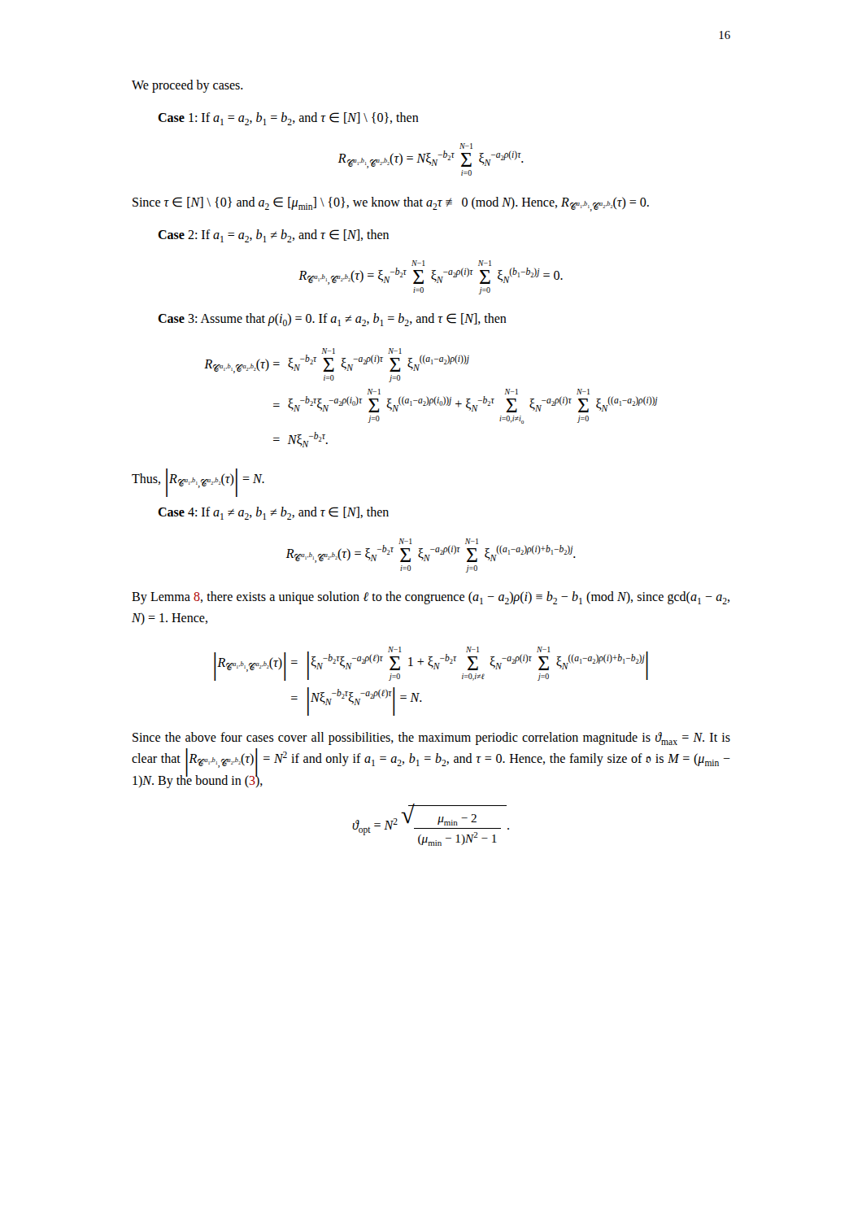16
We proceed by cases.
Case 1: If a1 = a2, b1 = b2, and τ ∈ [N] \ {0}, then
R𝒞a1,b1,𝒞a2,b2(τ) = NξN−b2τ N−1 Σi=0 ξN−a2ρ(i)τ.
Since τ ∈ [N] \ {0} and a2 ∈ [μmin] \ {0}, we know that a2τ ≢ 0 (mod N). Hence, R𝒞a1,b1,𝒞a2,b2(τ) = 0.
Case 2: If a1 = a2, b1 ≠ b2, and τ ∈ [N], then
R𝒞a1,b1,𝒞a2,b2(τ) = ξN−b2τ N−1 Σi=0 ξN−a2ρ(i)τ N−1 Σj=0 ξN(b1−b2)j = 0.
Case 3: Assume that ρ(i0) = 0. If a1 ≠ a2, b1 = b2, and τ ∈ [N], then
R𝒞a1,b1,𝒞a2,b2(τ) =
ξN−b2τ N−1 Σi=0 ξN−a2ρ(i)τ N−1 Σj=0 ξN((a1−a2)ρ(i))j
=
ξN−b2τξN−a2ρ(i0)τ N−1 Σj=0 ξN((a1−a2)ρ(i0))j + ξN−b2τ N−1 Σi=0,i≠i0 ξN−a2ρ(i)τ N−1 Σj=0 ξN((a1−a2)ρ(i))j
=
NξN−b2τ.
Thus, |R𝒞a1,b1,𝒞a2,b2(τ)| = N.
Case 4: If a1 ≠ a2, b1 ≠ b2, and τ ∈ [N], then
R𝒞a1,b1,𝒞a2,b2(τ) = ξN−b2τ N−1 Σi=0 ξN−a2ρ(i)τ N−1 Σj=0 ξN((a1−a2)ρ(i)+b1−b2)j.
By Lemma 8, there exists a unique solution ℓ to the congruence (a1 − a2)ρ(i) ≡ b2 − b1 (mod N), since gcd(a1 − a2, N) = 1. Hence,
|R𝒞a1,b1,𝒞a2,b2(τ)| =
|ξN−b2τξN−a2ρ(ℓ)τ N−1 Σj=0 1 + ξN−b2τ N−1 Σi=0,i≠ℓ ξN−a2ρ(i)τ N−1 Σj=0 ξN((a1−a2)ρ(i)+b1−b2)j|
=
|NξN−b2τξN−a2ρ(ℓ)τ| = N.
Since the above four cases cover all possibilities, the maximum periodic correlation magnitude is ϑmax = N. It is clear that |R𝒞a1,b1,𝒞a2,b2(τ)| = N2 if and only if a1 = a2, b1 = b2, and τ = 0. Hence, the family size of 𝔬 is M = (μmin − 1)N. By the bound in (3),
ϑopt = N2 μmin − 2 (μmin − 1)N2 − 1 .